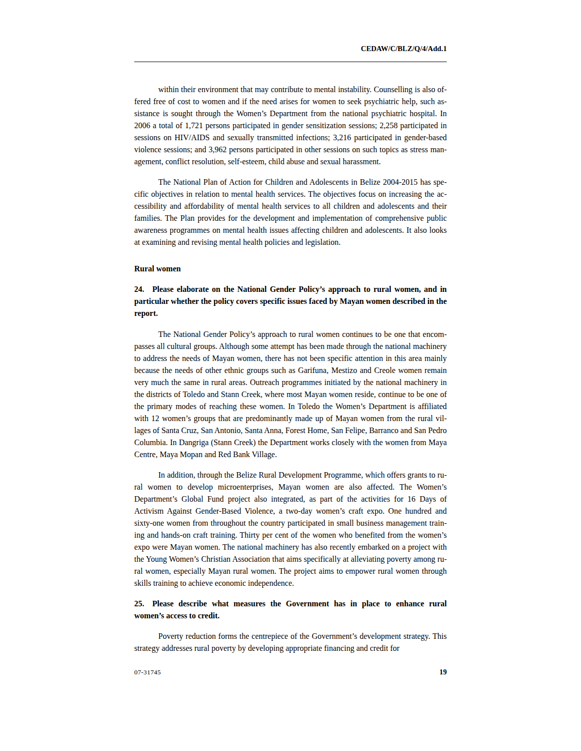CEDAW/C/BLZ/Q/4/Add.1
within their environment that may contribute to mental instability. Counselling is also offered free of cost to women and if the need arises for women to seek psychiatric help, such assistance is sought through the Women’s Department from the national psychiatric hospital. In 2006 a total of 1,721 persons participated in gender sensitization sessions; 2,258 participated in sessions on HIV/AIDS and sexually transmitted infections; 3,216 participated in gender-based violence sessions; and 3,962 persons participated in other sessions on such topics as stress management, conflict resolution, self-esteem, child abuse and sexual harassment.
The National Plan of Action for Children and Adolescents in Belize 2004-2015 has specific objectives in relation to mental health services. The objectives focus on increasing the accessibility and affordability of mental health services to all children and adolescents and their families. The Plan provides for the development and implementation of comprehensive public awareness programmes on mental health issues affecting children and adolescents. It also looks at examining and revising mental health policies and legislation.
Rural women
24. Please elaborate on the National Gender Policy’s approach to rural women, and in particular whether the policy covers specific issues faced by Mayan women described in the report.
The National Gender Policy’s approach to rural women continues to be one that encompasses all cultural groups. Although some attempt has been made through the national machinery to address the needs of Mayan women, there has not been specific attention in this area mainly because the needs of other ethnic groups such as Garifuna, Mestizo and Creole women remain very much the same in rural areas. Outreach programmes initiated by the national machinery in the districts of Toledo and Stann Creek, where most Mayan women reside, continue to be one of the primary modes of reaching these women. In Toledo the Women’s Department is affiliated with 12 women’s groups that are predominantly made up of Mayan women from the rural villages of Santa Cruz, San Antonio, Santa Anna, Forest Home, San Felipe, Barranco and San Pedro Columbia. In Dangriga (Stann Creek) the Department works closely with the women from Maya Centre, Maya Mopan and Red Bank Village.
In addition, through the Belize Rural Development Programme, which offers grants to rural women to develop microenterprises, Mayan women are also affected. The Women’s Department’s Global Fund project also integrated, as part of the activities for 16 Days of Activism Against Gender-Based Violence, a two-day women’s craft expo. One hundred and sixty-one women from throughout the country participated in small business management training and hands-on craft training. Thirty per cent of the women who benefited from the women’s expo were Mayan women. The national machinery has also recently embarked on a project with the Young Women’s Christian Association that aims specifically at alleviating poverty among rural women, especially Mayan rural women. The project aims to empower rural women through skills training to achieve economic independence.
25. Please describe what measures the Government has in place to enhance rural women’s access to credit.
Poverty reduction forms the centrepiece of the Government’s development strategy. This strategy addresses rural poverty by developing appropriate financing and credit for
07-31745 19